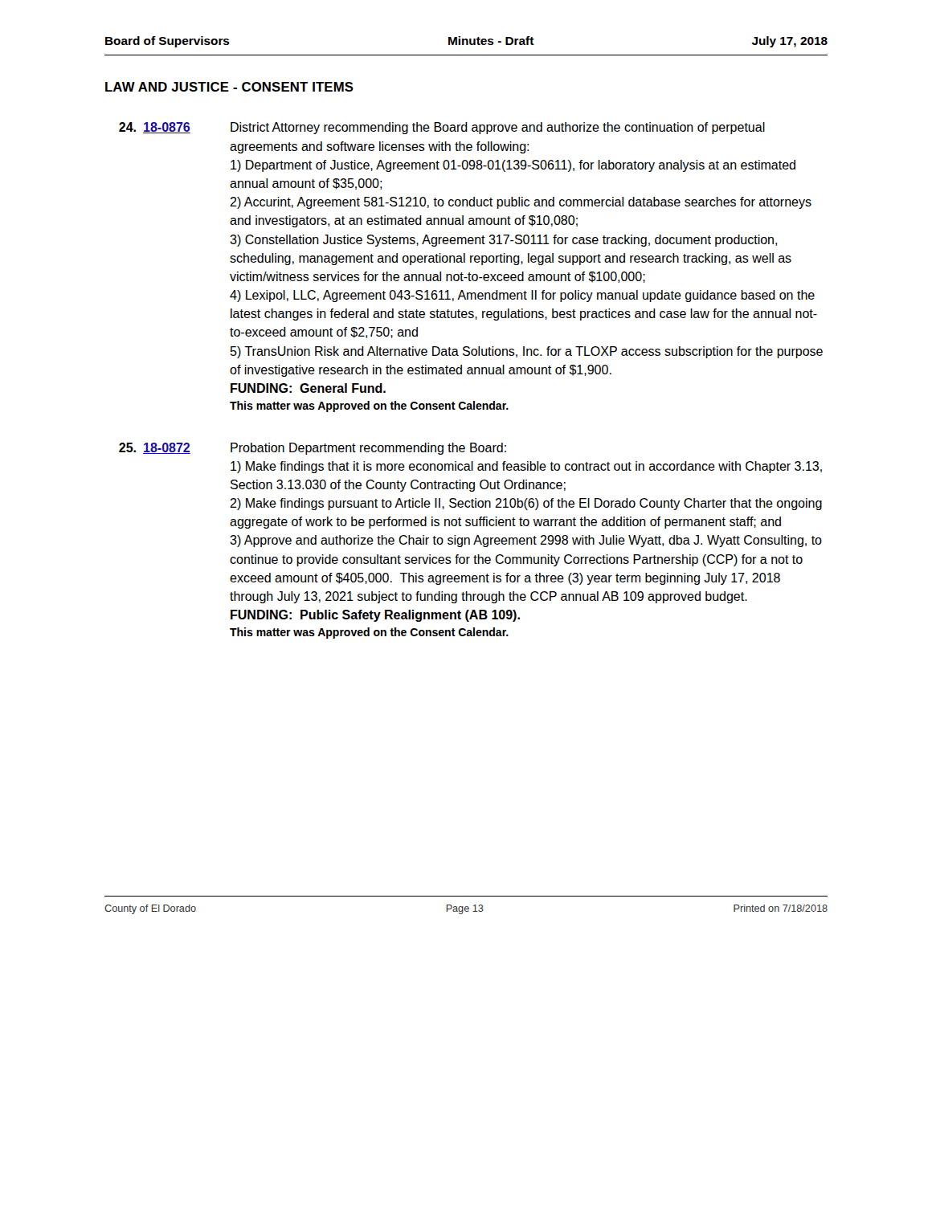Board of Supervisors
Minutes - Draft
July 17, 2018
LAW AND JUSTICE - CONSENT ITEMS
24.
18-0876
District Attorney recommending the Board approve and authorize the continuation of perpetual agreements and software licenses with the following:
1) Department of Justice, Agreement 01-098-01(139-S0611), for laboratory analysis at an estimated annual amount of $35,000;
2) Accurint, Agreement 581-S1210, to conduct public and commercial database searches for attorneys and investigators, at an estimated annual amount of $10,080;
3) Constellation Justice Systems, Agreement 317-S0111 for case tracking, document production, scheduling, management and operational reporting, legal support and research tracking, as well as victim/witness services for the annual not-to-exceed amount of $100,000;
4) Lexipol, LLC, Agreement 043-S1611, Amendment II for policy manual update guidance based on the latest changes in federal and state statutes, regulations, best practices and case law for the annual not-to-exceed amount of $2,750; and
5) TransUnion Risk and Alternative Data Solutions, Inc. for a TLOXP access subscription for the purpose of investigative research in the estimated annual amount of $1,900.
FUNDING: General Fund.
This matter was Approved on the Consent Calendar.
25.
18-0872
Probation Department recommending the Board:
1) Make findings that it is more economical and feasible to contract out in accordance with Chapter 3.13, Section 3.13.030 of the County Contracting Out Ordinance;
2) Make findings pursuant to Article II, Section 210b(6) of the El Dorado County Charter that the ongoing aggregate of work to be performed is not sufficient to warrant the addition of permanent staff; and
3) Approve and authorize the Chair to sign Agreement 2998 with Julie Wyatt, dba J. Wyatt Consulting, to continue to provide consultant services for the Community Corrections Partnership (CCP) for a not to exceed amount of $405,000. This agreement is for a three (3) year term beginning July 17, 2018 through July 13, 2021 subject to funding through the CCP annual AB 109 approved budget.
FUNDING: Public Safety Realignment (AB 109).
This matter was Approved on the Consent Calendar.
County of El Dorado
Page 13
Printed on 7/18/2018